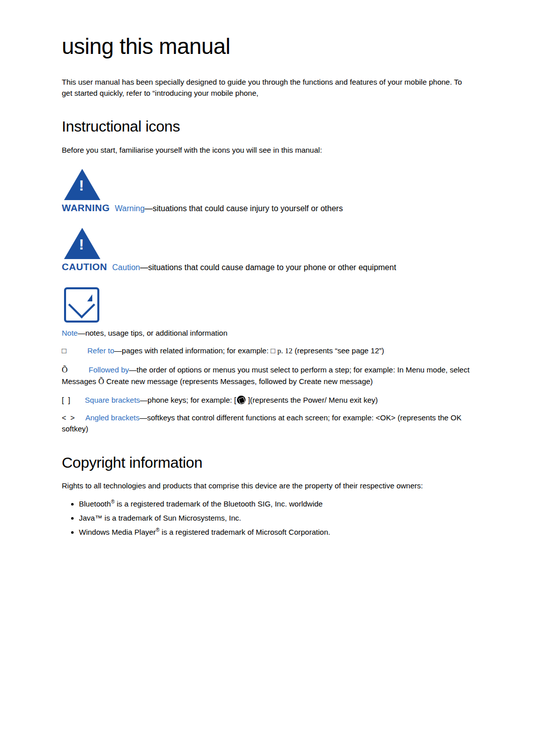using this manual
This user manual has been specially designed to guide you through the functions and features of your mobile phone. To get started quickly, refer to “introducing your mobile phone,
Instructional icons
Before you start, familiarise yourself with the icons you will see in this manual:
WARNING Warning—situations that could cause injury to yourself or others
CAUTION Caution—situations that could cause damage to your phone or other equipment
Note—notes, usage tips, or additional information
□ Refer to—pages with related information; for example: □ p. 12 (represents “see page 12”)
Õ Followed by—the order of options or menus you must select to perform a step; for example: In Menu mode, select Messages Õ Create new message (represents Messages, followed by Create new message)
[ ] Square brackets—phone keys; for example: [ ](represents the Power/ Menu exit key)
< > Angled brackets—softkeys that control different functions at each screen; for example: <OK> (represents the OK softkey)
Copyright information
Rights to all technologies and products that comprise this device are the property of their respective owners:
Bluetooth® is a registered trademark of the Bluetooth SIG, Inc. worldwide
Java™ is a trademark of Sun Microsystems, Inc.
Windows Media Player® is a registered trademark of Microsoft Corporation.